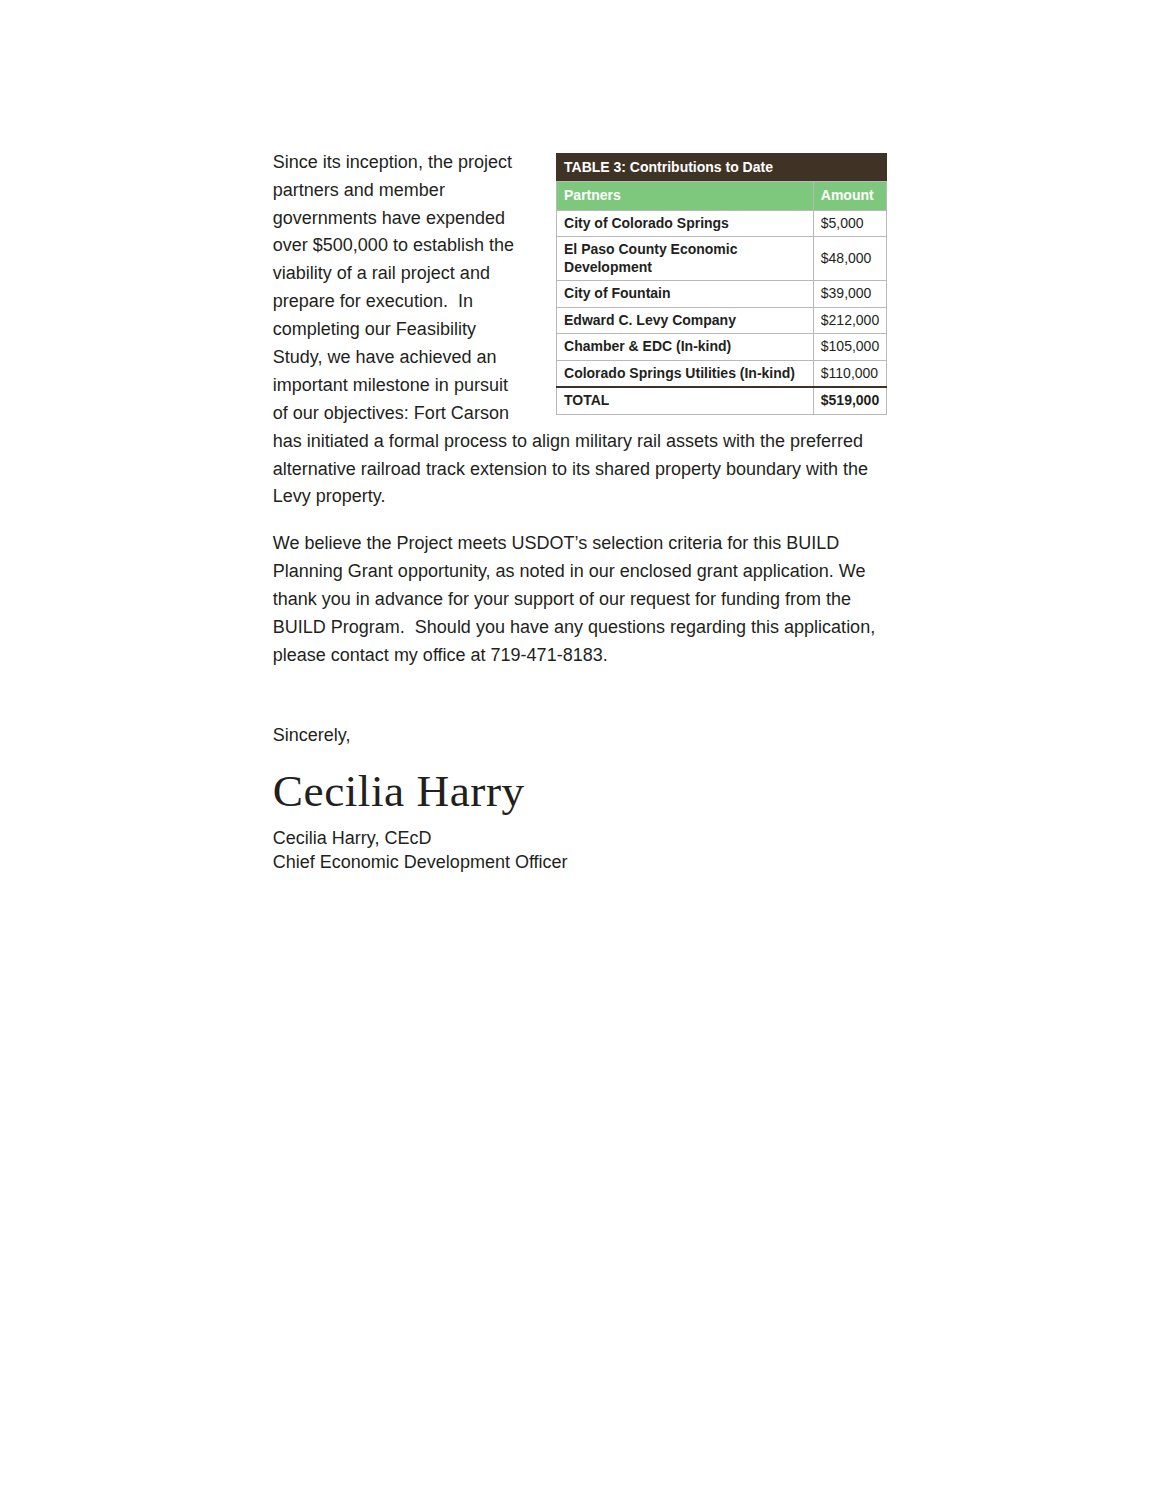TABLE 3: Contributions to Date
| Partners | Amount |
| --- | --- |
| City of Colorado Springs | $5,000 |
| El Paso County Economic Development | $48,000 |
| City of Fountain | $39,000 |
| Edward C. Levy Company | $212,000 |
| Chamber & EDC (In-kind) | $105,000 |
| Colorado Springs Utilities (In-kind) | $110,000 |
| TOTAL | $519,000 |
Since its inception, the project partners and member governments have expended over $500,000 to establish the viability of a rail project and prepare for execution. In completing our Feasibility Study, we have achieved an important milestone in pursuit of our objectives: Fort Carson has initiated a formal process to align military rail assets with the preferred alternative railroad track extension to its shared property boundary with the Levy property.
We believe the Project meets USDOT’s selection criteria for this BUILD Planning Grant opportunity, as noted in our enclosed grant application. We thank you in advance for your support of our request for funding from the BUILD Program. Should you have any questions regarding this application, please contact my office at 719-471-8183.
Sincerely,
Cecilia Harry
Cecilia Harry, CEcD
Chief Economic Development Officer